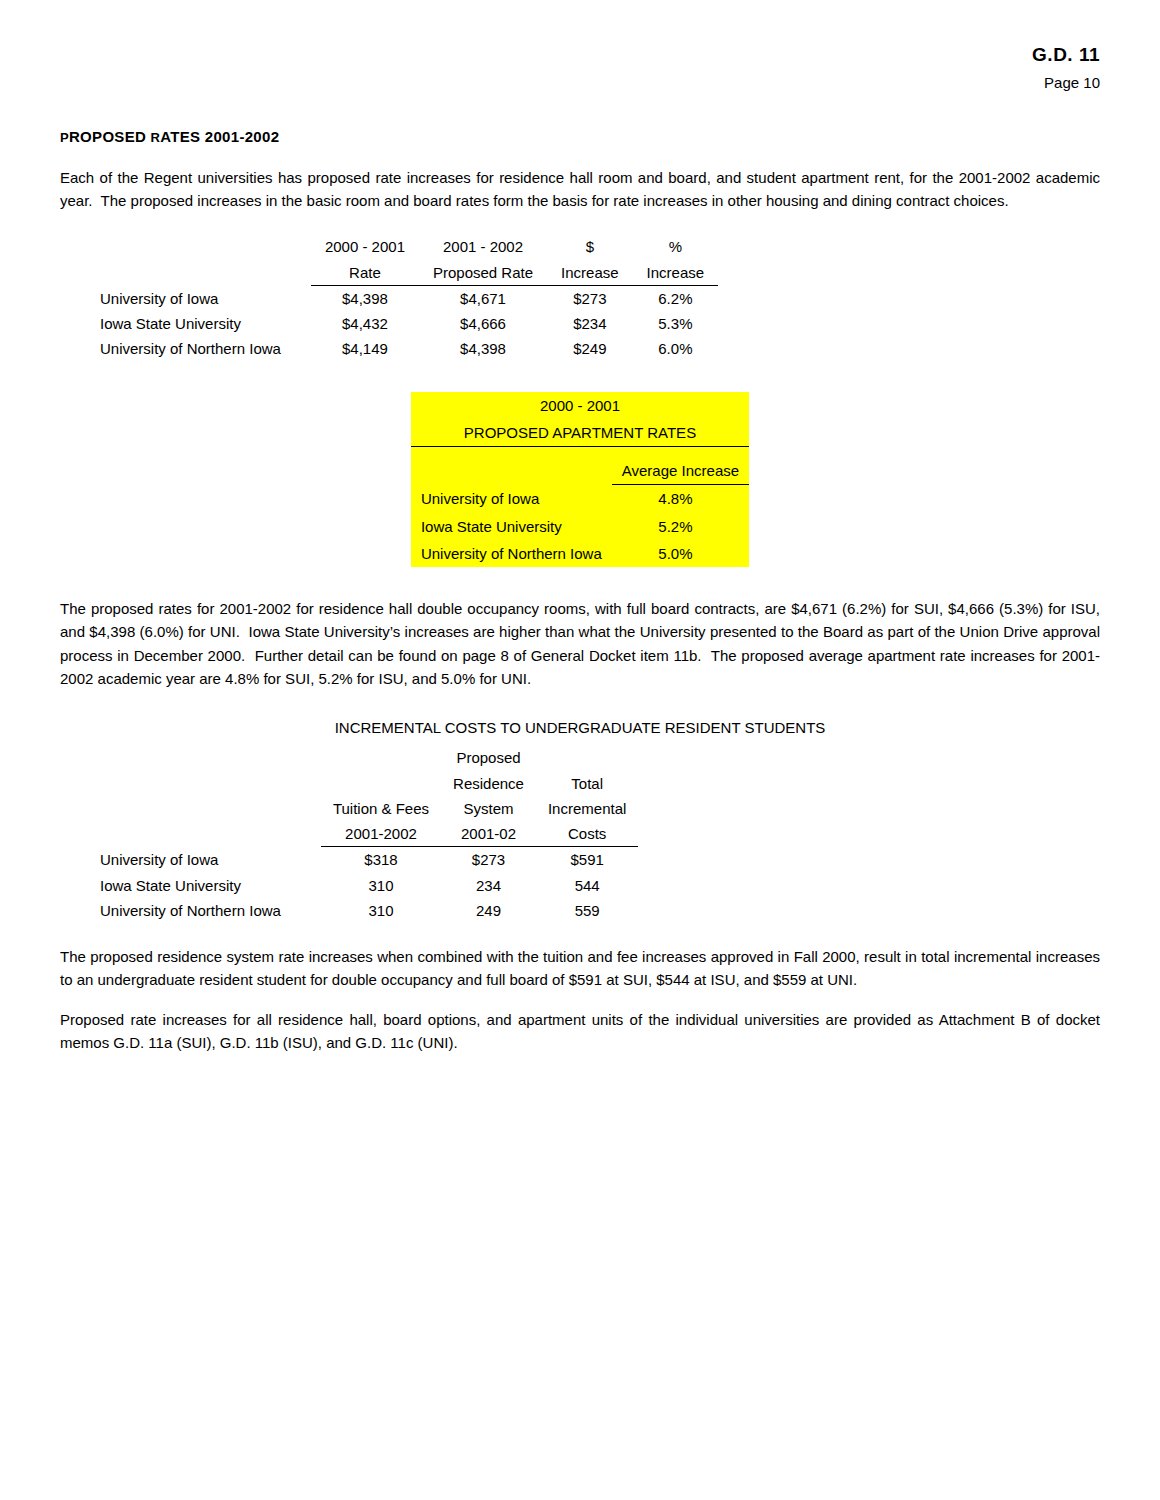G.D. 11
Page 10
PROPOSED RATES 2001-2002
Each of the Regent universities has proposed rate increases for residence hall room and board, and student apartment rent, for the 2001-2002 academic year. The proposed increases in the basic room and board rates form the basis for rate increases in other housing and dining contract choices.
| | 2000 - 2001 | 2001 - 2002 | $ | % |
| | Rate | Proposed Rate | Increase | Increase |
| University of Iowa | $4,398 | $4,671 | $273 | 6.2% |
| Iowa State University | $4,432 | $4,666 | $234 | 5.3% |
| University of Northern Iowa | $4,149 | $4,398 | $249 | 6.0% |
| 2000 - 2001 |
| PROPOSED APARTMENT RATES |
| | Average Increase |
| University of Iowa | 4.8% |
| Iowa State University | 5.2% |
| University of Northern Iowa | 5.0% |
The proposed rates for 2001-2002 for residence hall double occupancy rooms, with full board contracts, are $4,671 (6.2%) for SUI, $4,666 (5.3%) for ISU, and $4,398 (6.0%) for UNI. Iowa State University’s increases are higher than what the University presented to the Board as part of the Union Drive approval process in December 2000. Further detail can be found on page 8 of General Docket item 11b. The proposed average apartment rate increases for 2001-2002 academic year are 4.8% for SUI, 5.2% for ISU, and 5.0% for UNI.
INCREMENTAL COSTS TO UNDERGRADUATE RESIDENT STUDENTS
| | | Proposed | |
| | | Residence | Total |
| | Tuition & Fees | System | Incremental |
| | 2001-2002 | 2001-02 | Costs |
| University of Iowa | $318 | $273 | $591 |
| Iowa State University | 310 | 234 | 544 |
| University of Northern Iowa | 310 | 249 | 559 |
The proposed residence system rate increases when combined with the tuition and fee increases approved in Fall 2000, result in total incremental increases to an undergraduate resident student for double occupancy and full board of $591 at SUI, $544 at ISU, and $559 at UNI.
Proposed rate increases for all residence hall, board options, and apartment units of the individual universities are provided as Attachment B of docket memos G.D. 11a (SUI), G.D. 11b (ISU), and G.D. 11c (UNI).